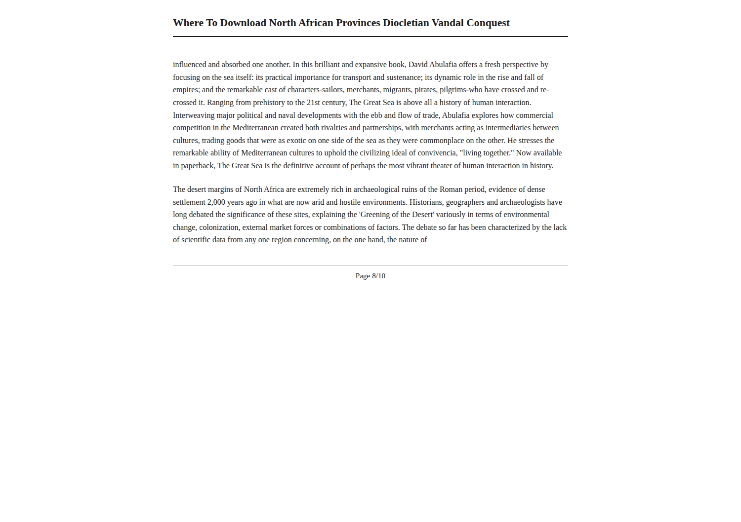Where To Download North African Provinces Diocletian Vandal Conquest
influenced and absorbed one another. In this brilliant and expansive book, David Abulafia offers a fresh perspective by focusing on the sea itself: its practical importance for transport and sustenance; its dynamic role in the rise and fall of empires; and the remarkable cast of characters-sailors, merchants, migrants, pirates, pilgrims-who have crossed and re-crossed it. Ranging from prehistory to the 21st century, The Great Sea is above all a history of human interaction. Interweaving major political and naval developments with the ebb and flow of trade, Abulafia explores how commercial competition in the Mediterranean created both rivalries and partnerships, with merchants acting as intermediaries between cultures, trading goods that were as exotic on one side of the sea as they were commonplace on the other. He stresses the remarkable ability of Mediterranean cultures to uphold the civilizing ideal of convivencia, "living together." Now available in paperback, The Great Sea is the definitive account of perhaps the most vibrant theater of human interaction in history.
The desert margins of North Africa are extremely rich in archaeological ruins of the Roman period, evidence of dense settlement 2,000 years ago in what are now arid and hostile environments. Historians, geographers and archaeologists have long debated the significance of these sites, explaining the 'Greening of the Desert' variously in terms of environmental change, colonization, external market forces or combinations of factors. The debate so far has been characterized by the lack of scientific data from any one region concerning, on the one hand, the nature of
Page 8/10